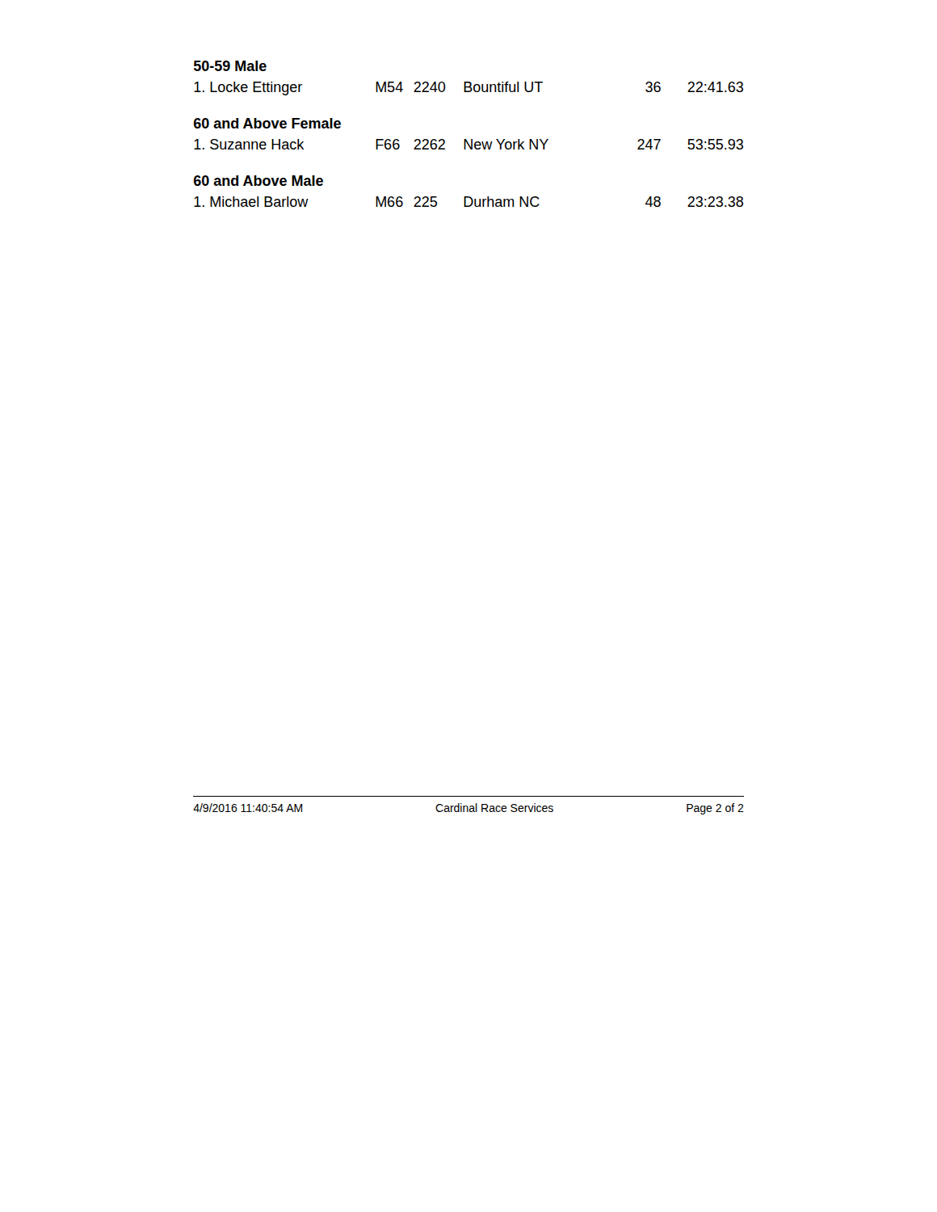50-59 Male
| 1. Locke Ettinger | M54 | 2240 | Bountiful UT | 36 | 22:41.63 |
60 and Above Female
| 1. Suzanne Hack | F66 | 2262 | New York NY | 247 | 53:55.93 |
60 and Above Male
| 1. Michael Barlow | M66 | 225 | Durham NC | 48 | 23:23.38 |
4/9/2016 11:40:54 AM
Cardinal Race Services
Page 2 of 2